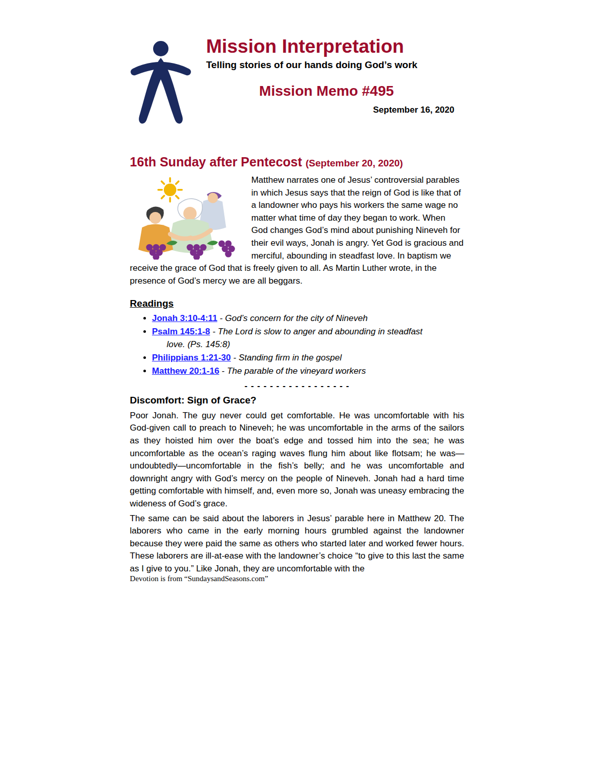Mission Interpretation
Telling stories of our hands doing God’s work
Mission Memo #495
September 16, 2020
16th Sunday after Pentecost (September 20, 2020)
Matthew narrates one of Jesus’ controversial parables in which Jesus says that the reign of God is like that of a landowner who pays his workers the same wage no matter what time of day they began to work. When God changes God’s mind about punishing Nineveh for their evil ways, Jonah is angry. Yet God is gracious and merciful, abounding in steadfast love. In baptism we receive the grace of God that is freely given to all. As Martin Luther wrote, in the presence of God’s mercy we are all beggars.
Readings
Jonah 3:10-4:11 - God’s concern for the city of Nineveh
Psalm 145:1-8 - The Lord is slow to anger and abounding in steadfast love. (Ps. 145:8)
Philippians 1:21-30 - Standing firm in the gospel
Matthew 20:1-16 - The parable of the vineyard workers
- - - - - - - - - - - - - - - - -
Discomfort: Sign of Grace?
Poor Jonah. The guy never could get comfortable. He was uncomfortable with his God-given call to preach to Nineveh; he was uncomfortable in the arms of the sailors as they hoisted him over the boat’s edge and tossed him into the sea; he was uncomfortable as the ocean’s raging waves flung him about like flotsam; he was—undoubtedly—uncomfortable in the fish’s belly; and he was uncomfortable and downright angry with God’s mercy on the people of Nineveh. Jonah had a hard time getting comfortable with himself, and, even more so, Jonah was uneasy embracing the wideness of God’s grace.
The same can be said about the laborers in Jesus’ parable here in Matthew 20. The laborers who came in the early morning hours grumbled against the landowner because they were paid the same as others who started later and worked fewer hours. These laborers are ill-at-ease with the landowner’s choice “to give to this last the same as I give to you.” Like Jonah, they are uncomfortable with the
Devotion is from “SundaysandSeasons.com”